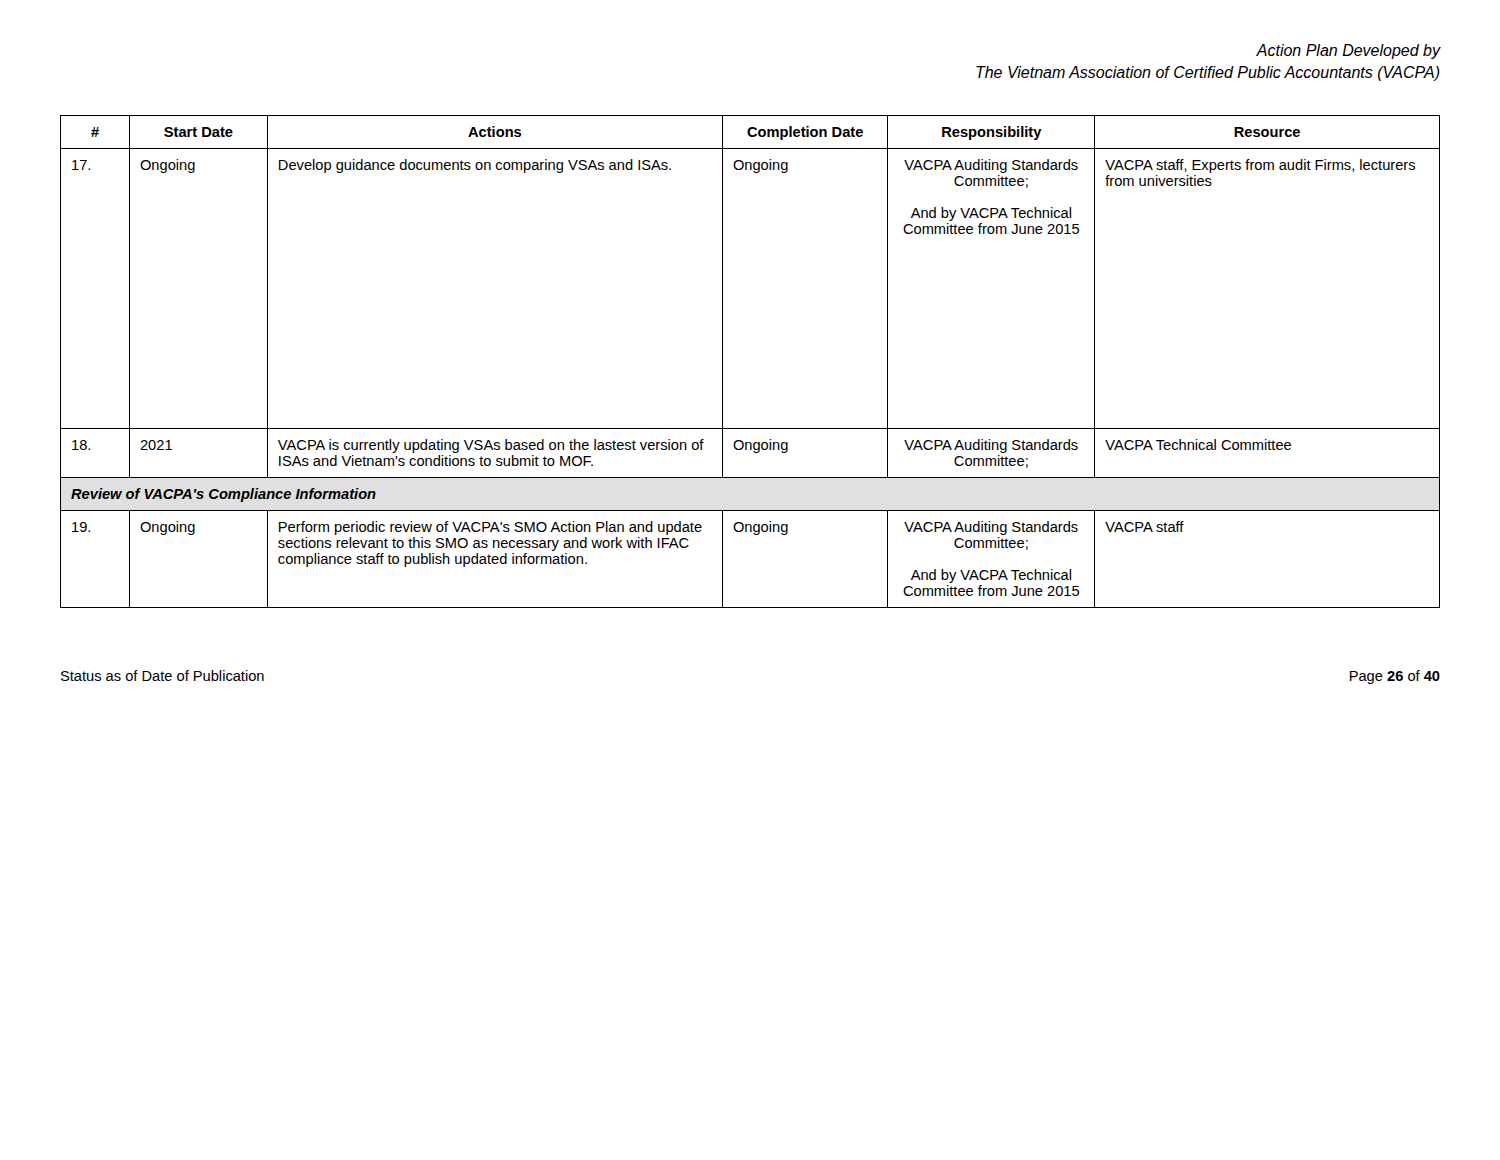Action Plan Developed by
The Vietnam Association of Certified Public Accountants (VACPA)
| # | Start Date | Actions | Completion Date | Responsibility | Resource |
| --- | --- | --- | --- | --- | --- |
| 17. | Ongoing | Develop guidance documents on comparing VSAs and ISAs. | Ongoing | VACPA Auditing Standards Committee; And by VACPA Technical Committee from June 2015 | VACPA staff, Experts from audit Firms, lecturers from universities |
| 18. | 2021 | VACPA is currently updating VSAs based on the lastest version of ISAs and Vietnam's conditions to submit to MOF. | Ongoing | VACPA Auditing Standards Committee; | VACPA Technical Committee |
| Review of VACPA's Compliance Information |
| 19. | Ongoing | Perform periodic review of VACPA's SMO Action Plan and update sections relevant to this SMO as necessary and work with IFAC compliance staff to publish updated information. | Ongoing | VACPA Auditing Standards Committee; And by VACPA Technical Committee from June 2015 | VACPA staff |
Status as of Date of Publication Page 26 of 40